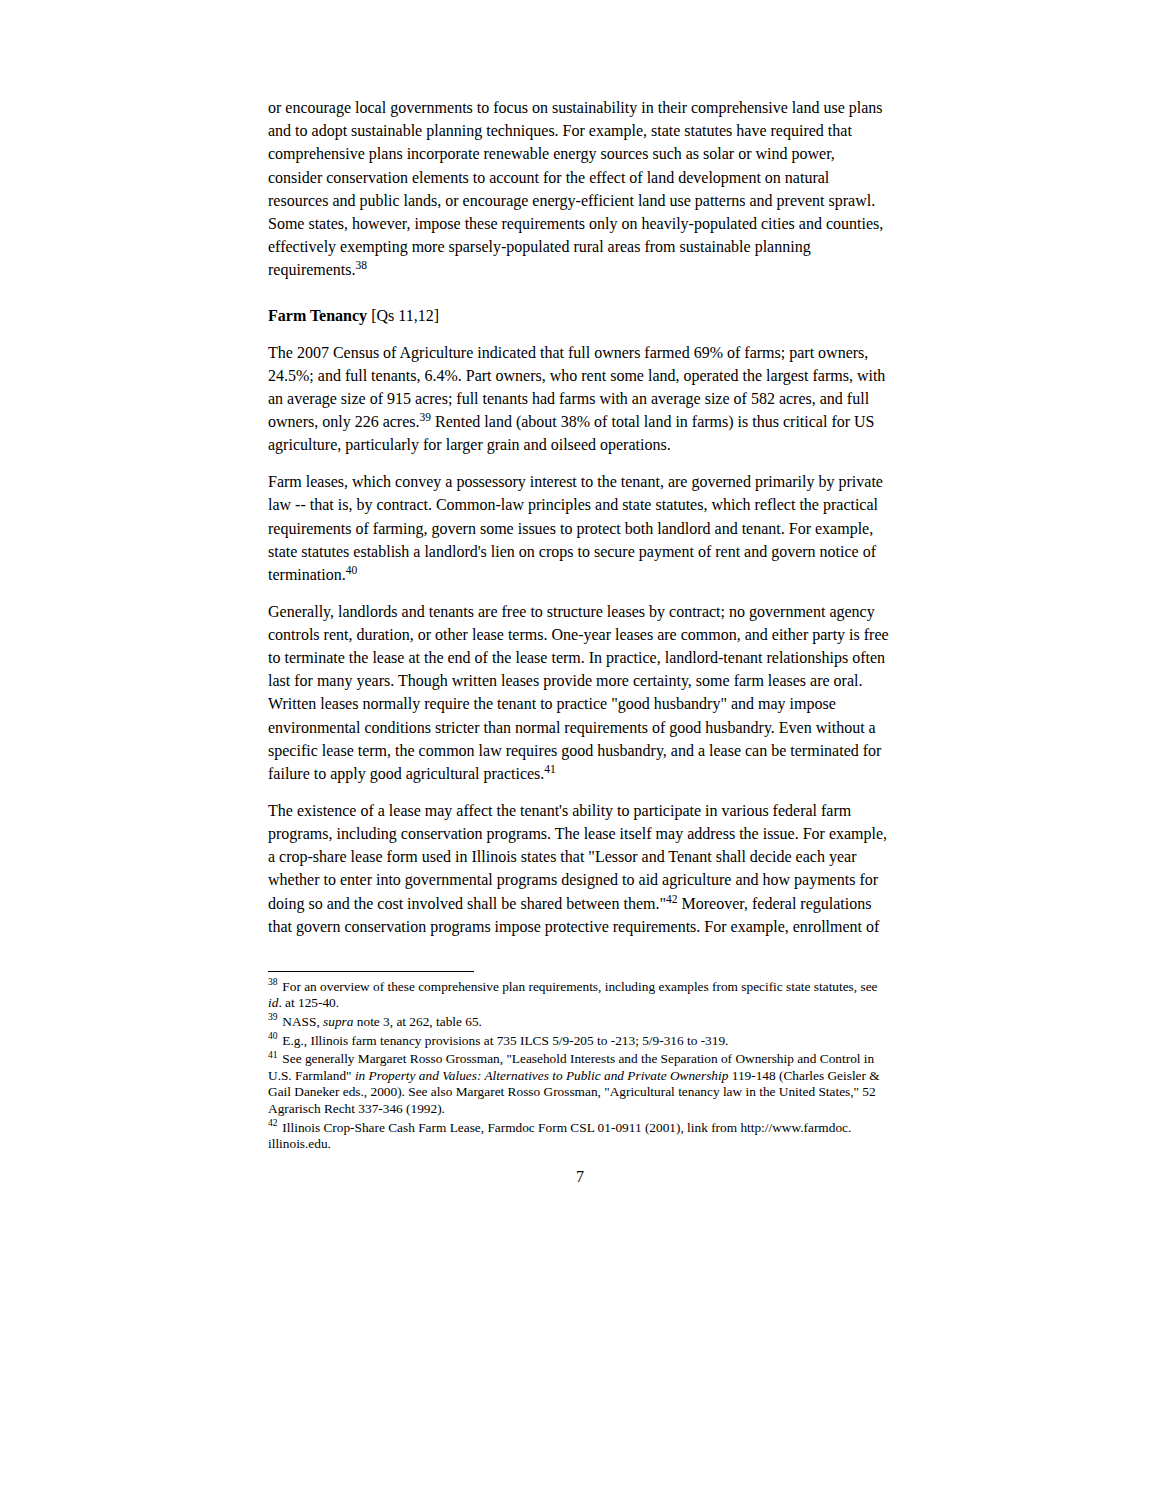or encourage local governments to focus on sustainability in their comprehensive land use plans and to adopt sustainable planning techniques. For example, state statutes have required that comprehensive plans incorporate renewable energy sources such as solar or wind power, consider conservation elements to account for the effect of land development on natural resources and public lands, or encourage energy-efficient land use patterns and prevent sprawl. Some states, however, impose these requirements only on heavily-populated cities and counties, effectively exempting more sparsely-populated rural areas from sustainable planning requirements.38
Farm Tenancy [Qs 11,12]
The 2007 Census of Agriculture indicated that full owners farmed 69% of farms; part owners, 24.5%; and full tenants, 6.4%. Part owners, who rent some land, operated the largest farms, with an average size of 915 acres; full tenants had farms with an average size of 582 acres, and full owners, only 226 acres.39 Rented land (about 38% of total land in farms) is thus critical for US agriculture, particularly for larger grain and oilseed operations.
Farm leases, which convey a possessory interest to the tenant, are governed primarily by private law -- that is, by contract. Common-law principles and state statutes, which reflect the practical requirements of farming, govern some issues to protect both landlord and tenant. For example, state statutes establish a landlord's lien on crops to secure payment of rent and govern notice of termination.40
Generally, landlords and tenants are free to structure leases by contract; no government agency controls rent, duration, or other lease terms. One-year leases are common, and either party is free to terminate the lease at the end of the lease term. In practice, landlord-tenant relationships often last for many years. Though written leases provide more certainty, some farm leases are oral. Written leases normally require the tenant to practice "good husbandry" and may impose environmental conditions stricter than normal requirements of good husbandry. Even without a specific lease term, the common law requires good husbandry, and a lease can be terminated for failure to apply good agricultural practices.41
The existence of a lease may affect the tenant's ability to participate in various federal farm programs, including conservation programs. The lease itself may address the issue. For example, a crop-share lease form used in Illinois states that "Lessor and Tenant shall decide each year whether to enter into governmental programs designed to aid agriculture and how payments for doing so and the cost involved shall be shared between them."42 Moreover, federal regulations that govern conservation programs impose protective requirements. For example, enrollment of
38 For an overview of these comprehensive plan requirements, including examples from specific state statutes, see id. at 125-40.
39 NASS, supra note 3, at 262, table 65.
40 E.g., Illinois farm tenancy provisions at 735 ILCS 5/9-205 to -213; 5/9-316 to -319.
41 See generally Margaret Rosso Grossman, "Leasehold Interests and the Separation of Ownership and Control in U.S. Farmland" in Property and Values: Alternatives to Public and Private Ownership 119-148 (Charles Geisler & Gail Daneker eds., 2000). See also Margaret Rosso Grossman, "Agricultural tenancy law in the United States," 52 Agrarisch Recht 337-346 (1992).
42 Illinois Crop-Share Cash Farm Lease, Farmdoc Form CSL 01-0911 (2001), link from http://www.farmdoc. illinois.edu.
7